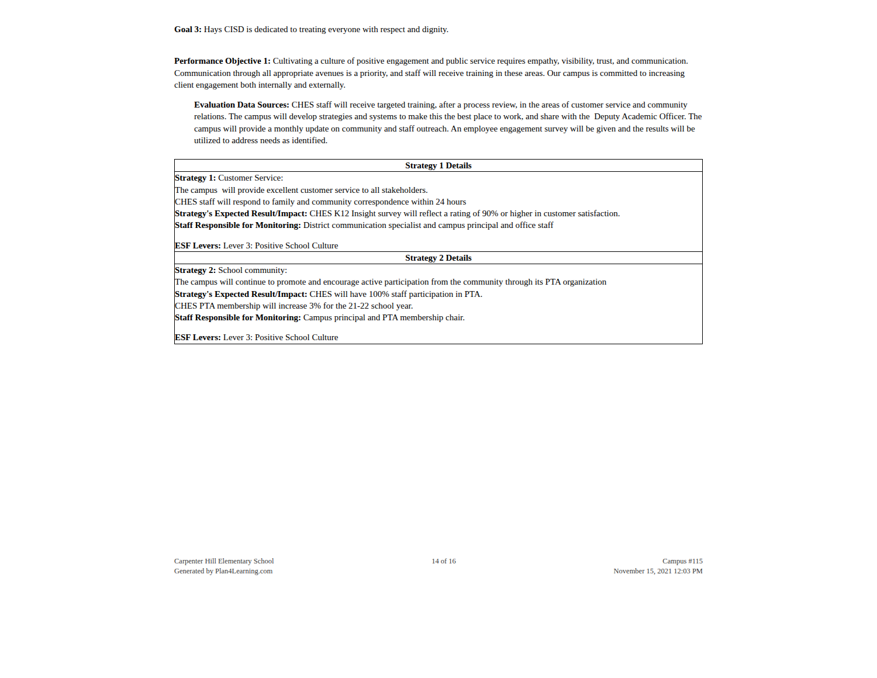Goal 3: Hays CISD is dedicated to treating everyone with respect and dignity.
Performance Objective 1: Cultivating a culture of positive engagement and public service requires empathy, visibility, trust, and communication. Communication through all appropriate avenues is a priority, and staff will receive training in these areas. Our campus is committed to increasing client engagement both internally and externally.
Evaluation Data Sources: CHES staff will receive targeted training, after a process review, in the areas of customer service and community relations. The campus will develop strategies and systems to make this the best place to work, and share with the Deputy Academic Officer. The campus will provide a monthly update on community and staff outreach. An employee engagement survey will be given and the results will be utilized to address needs as identified.
| Strategy 1 Details |
| Strategy 1: Customer Service: The campus will provide excellent customer service to all stakeholders. CHES staff will respond to family and community correspondence within 24 hours Strategy's Expected Result/Impact: CHES K12 Insight survey will reflect a rating of 90% or higher in customer satisfaction. Staff Responsible for Monitoring: District communication specialist and campus principal and office staff ESF Levers: Lever 3: Positive School Culture |
| Strategy 2 Details |
| Strategy 2: School community: The campus will continue to promote and encourage active participation from the community through its PTA organization Strategy's Expected Result/Impact: CHES will have 100% staff participation in PTA. CHES PTA membership will increase 3% for the 21-22 school year. Staff Responsible for Monitoring: Campus principal and PTA membership chair. ESF Levers: Lever 3: Positive School Culture |
Carpenter Hill Elementary School
Generated by Plan4Learning.com
Campus #115
November 15, 2021 12:03 PM
14 of 16